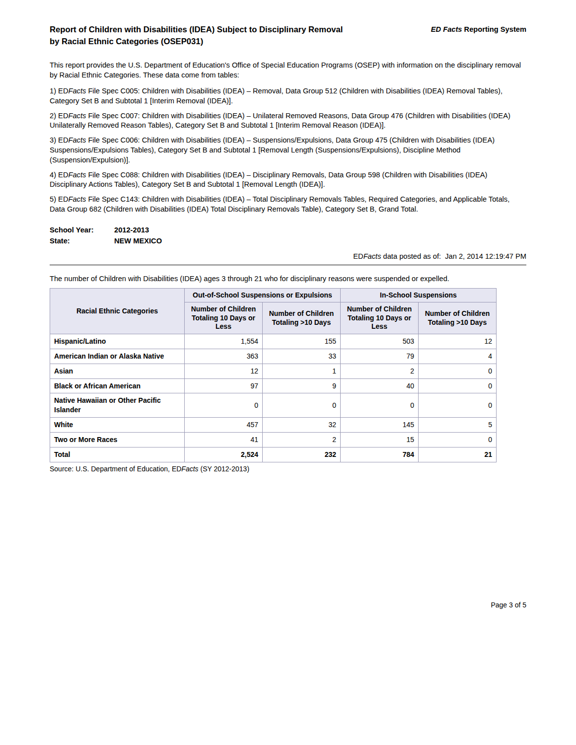Report of Children with Disabilities (IDEA) Subject to Disciplinary Removal
by Racial Ethnic Categories (OSEP031)
ED Facts Reporting System
This report provides the U.S. Department of Education's Office of Special Education Programs (OSEP) with information on the disciplinary removal by Racial Ethnic Categories. These data come from tables:
1) EDFacts File Spec C005: Children with Disabilities (IDEA) – Removal, Data Group 512 (Children with Disabilities (IDEA) Removal Tables), Category Set B and Subtotal 1 [Interim Removal (IDEA)].
2) EDFacts File Spec C007: Children with Disabilities (IDEA) – Unilateral Removed Reasons, Data Group 476 (Children with Disabilities (IDEA) Unilaterally Removed Reason Tables), Category Set B and Subtotal 1 [Interim Removal Reason (IDEA)].
3) EDFacts File Spec C006: Children with Disabilities (IDEA) – Suspensions/Expulsions, Data Group 475 (Children with Disabilities (IDEA) Suspensions/Expulsions Tables), Category Set B and Subtotal 1 [Removal Length (Suspensions/Expulsions), Discipline Method (Suspension/Expulsion)].
4) EDFacts File Spec C088: Children with Disabilities (IDEA) – Disciplinary Removals, Data Group 598 (Children with Disabilities (IDEA) Disciplinary Actions Tables), Category Set B and Subtotal 1 [Removal Length (IDEA)].
5) EDFacts File Spec C143: Children with Disabilities (IDEA) – Total Disciplinary Removals Tables, Required Categories, and Applicable Totals, Data Group 682 (Children with Disabilities (IDEA) Total Disciplinary Removals Table), Category Set B, Grand Total.
| School Year: | 2012-2013 |
| State: | NEW MEXICO |
EDFacts data posted as of: Jan 2, 2014 12:19:47 PM
The number of Children with Disabilities (IDEA) ages 3 through 21 who for disciplinary reasons were suspended or expelled.
| Racial Ethnic Categories | Out-of-School Suspensions or Expulsions | In-School Suspensions |
| --- | --- | --- |
| Number of Children Totaling 10 Days or Less | Number of Children Totaling >10 Days | Number of Children Totaling 10 Days or Less | Number of Children Totaling >10 Days |
| Hispanic/Latino | 1,554 | 155 | 503 | 12 |
| American Indian or Alaska Native | 363 | 33 | 79 | 4 |
| Asian | 12 | 1 | 2 | 0 |
| Black or African American | 97 | 9 | 40 | 0 |
| Native Hawaiian or Other Pacific Islander | 0 | 0 | 0 | 0 |
| White | 457 | 32 | 145 | 5 |
| Two or More Races | 41 | 2 | 15 | 0 |
| Total | 2,524 | 232 | 784 | 21 |
Source: U.S. Department of Education, EDFacts (SY 2012-2013)
Page 3 of 5